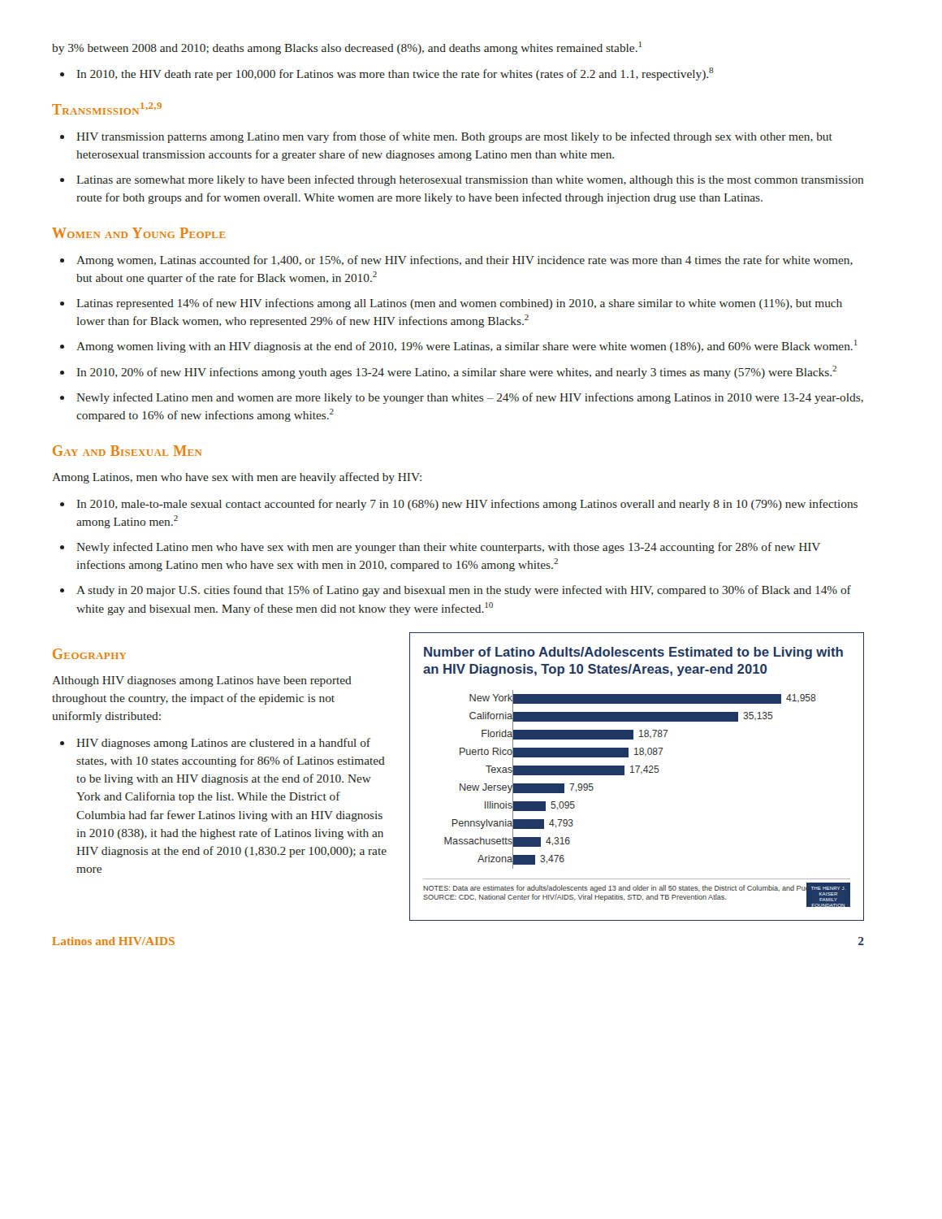by 3% between 2008 and 2010; deaths among Blacks also decreased (8%), and deaths among whites remained stable.1
In 2010, the HIV death rate per 100,000 for Latinos was more than twice the rate for whites (rates of 2.2 and 1.1, respectively).8
Transmission1,2,9
HIV transmission patterns among Latino men vary from those of white men. Both groups are most likely to be infected through sex with other men, but heterosexual transmission accounts for a greater share of new diagnoses among Latino men than white men.
Latinas are somewhat more likely to have been infected through heterosexual transmission than white women, although this is the most common transmission route for both groups and for women overall. White women are more likely to have been infected through injection drug use than Latinas.
Women and Young People
Among women, Latinas accounted for 1,400, or 15%, of new HIV infections, and their HIV incidence rate was more than 4 times the rate for white women, but about one quarter of the rate for Black women, in 2010.2
Latinas represented 14% of new HIV infections among all Latinos (men and women combined) in 2010, a share similar to white women (11%), but much lower than for Black women, who represented 29% of new HIV infections among Blacks.2
Among women living with an HIV diagnosis at the end of 2010, 19% were Latinas, a similar share were white women (18%), and 60% were Black women.1
In 2010, 20% of new HIV infections among youth ages 13-24 were Latino, a similar share were whites, and nearly 3 times as many (57%) were Blacks.2
Newly infected Latino men and women are more likely to be younger than whites – 24% of new HIV infections among Latinos in 2010 were 13-24 year-olds, compared to 16% of new infections among whites.2
Gay and Bisexual Men
Among Latinos, men who have sex with men are heavily affected by HIV:
In 2010, male-to-male sexual contact accounted for nearly 7 in 10 (68%) new HIV infections among Latinos overall and nearly 8 in 10 (79%) new infections among Latino men.2
Newly infected Latino men who have sex with men are younger than their white counterparts, with those ages 13-24 accounting for 28% of new HIV infections among Latino men who have sex with men in 2010, compared to 16% among whites.2
A study in 20 major U.S. cities found that 15% of Latino gay and bisexual men in the study were infected with HIV, compared to 30% of Black and 14% of white gay and bisexual men. Many of these men did not know they were infected.10
Number of Latino Adults/Adolescents Estimated to be Living with an HIV Diagnosis, Top 10 States/Areas, year-end 2010
| New York | 41,958 |
| California | 35,135 |
| Florida | 18,787 |
| Puerto Rico | 18,087 |
| Texas | 17,425 |
| New Jersey | 7,995 |
| Illinois | 5,095 |
| Pennsylvania | 4,793 |
| Massachusetts | 4,316 |
| Arizona | 3,476 |
THE HENRY J.
KAISER
FAMILY
FOUNDATION
NOTES: Data are estimates for adults/adolescents aged 13 and older in all 50 states, the District of Columbia, and Puerto Rico.
SOURCE: CDC, National Center for HIV/AIDS, Viral Hepatitis, STD, and TB Prevention Atlas.
Geography
Although HIV diagnoses among Latinos have been reported throughout the country, the impact of the epidemic is not uniformly distributed:
HIV diagnoses among Latinos are clustered in a handful of states, with 10 states accounting for 86% of Latinos estimated to be living with an HIV diagnosis at the end of 2010. New York and California top the list. While the District of Columbia had far fewer Latinos living with an HIV diagnosis in 2010 (838), it had the highest rate of Latinos living with an HIV diagnosis at the end of 2010 (1,830.2 per 100,000); a rate more
Latinos and HIV/AIDS 2